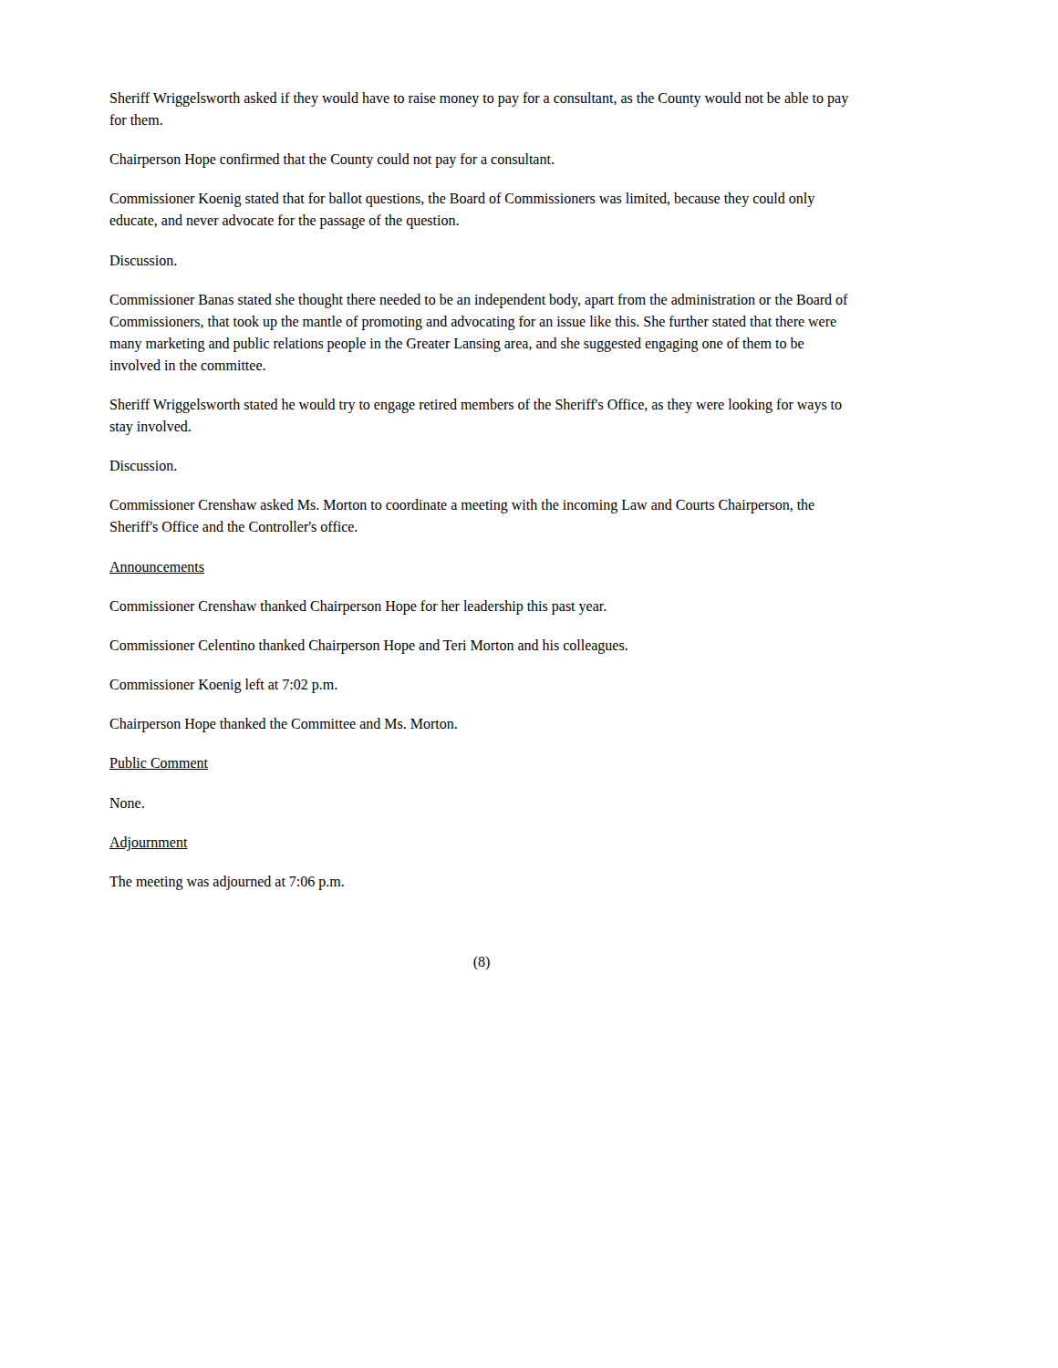Sheriff Wriggelsworth asked if they would have to raise money to pay for a consultant, as the County would not be able to pay for them.
Chairperson Hope confirmed that the County could not pay for a consultant.
Commissioner Koenig stated that for ballot questions, the Board of Commissioners was limited, because they could only educate, and never advocate for the passage of the question.
Discussion.
Commissioner Banas stated she thought there needed to be an independent body, apart from the administration or the Board of Commissioners, that took up the mantle of promoting and advocating for an issue like this. She further stated that there were many marketing and public relations people in the Greater Lansing area, and she suggested engaging one of them to be involved in the committee.
Sheriff Wriggelsworth stated he would try to engage retired members of the Sheriff's Office, as they were looking for ways to stay involved.
Discussion.
Commissioner Crenshaw asked Ms. Morton to coordinate a meeting with the incoming Law and Courts Chairperson, the Sheriff's Office and the Controller's office.
Announcements
Commissioner Crenshaw thanked Chairperson Hope for her leadership this past year.
Commissioner Celentino thanked Chairperson Hope and Teri Morton and his colleagues.
Commissioner Koenig left at 7:02 p.m.
Chairperson Hope thanked the Committee and Ms. Morton.
Public Comment
None.
Adjournment
The meeting was adjourned at 7:06 p.m.
(8)